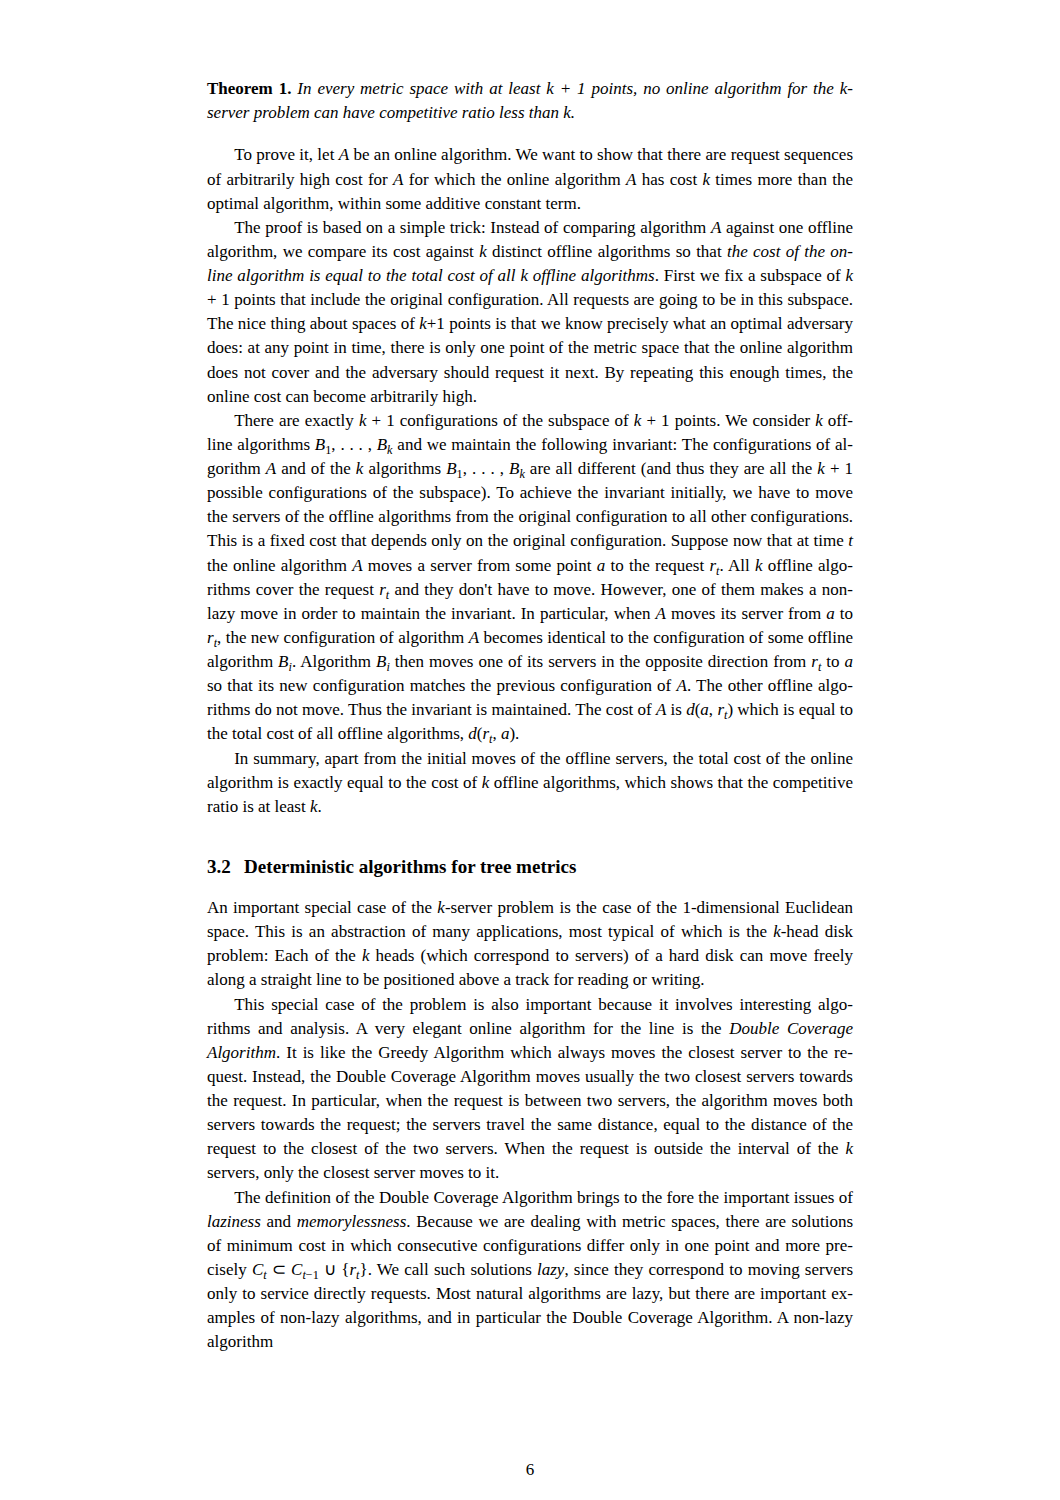Theorem 1. In every metric space with at least k + 1 points, no online algorithm for the k-server problem can have competitive ratio less than k.
To prove it, let A be an online algorithm. We want to show that there are request sequences of arbitrarily high cost for A for which the online algorithm A has cost k times more than the optimal algorithm, within some additive constant term.
The proof is based on a simple trick: Instead of comparing algorithm A against one offline algorithm, we compare its cost against k distinct offline algorithms so that the cost of the online algorithm is equal to the total cost of all k offline algorithms. First we fix a subspace of k + 1 points that include the original configuration. All requests are going to be in this subspace. The nice thing about spaces of k+1 points is that we know precisely what an optimal adversary does: at any point in time, there is only one point of the metric space that the online algorithm does not cover and the adversary should request it next. By repeating this enough times, the online cost can become arbitrarily high.
There are exactly k + 1 configurations of the subspace of k + 1 points. We consider k offline algorithms B1, . . . , Bk and we maintain the following invariant: The configurations of algorithm A and of the k algorithms B1, . . . , Bk are all different (and thus they are all the k + 1 possible configurations of the subspace). To achieve the invariant initially, we have to move the servers of the offline algorithms from the original configuration to all other configurations. This is a fixed cost that depends only on the original configuration. Suppose now that at time t the online algorithm A moves a server from some point a to the request rt. All k offline algorithms cover the request rt and they don't have to move. However, one of them makes a non-lazy move in order to maintain the invariant. In particular, when A moves its server from a to rt, the new configuration of algorithm A becomes identical to the configuration of some offline algorithm Bi. Algorithm Bi then moves one of its servers in the opposite direction from rt to a so that its new configuration matches the previous configuration of A. The other offline algorithms do not move. Thus the invariant is maintained. The cost of A is d(a, rt) which is equal to the total cost of all offline algorithms, d(rt, a).
In summary, apart from the initial moves of the offline servers, the total cost of the online algorithm is exactly equal to the cost of k offline algorithms, which shows that the competitive ratio is at least k.
3.2 Deterministic algorithms for tree metrics
An important special case of the k-server problem is the case of the 1-dimensional Euclidean space. This is an abstraction of many applications, most typical of which is the k-head disk problem: Each of the k heads (which correspond to servers) of a hard disk can move freely along a straight line to be positioned above a track for reading or writing.
This special case of the problem is also important because it involves interesting algorithms and analysis. A very elegant online algorithm for the line is the Double Coverage Algorithm. It is like the Greedy Algorithm which always moves the closest server to the request. Instead, the Double Coverage Algorithm moves usually the two closest servers towards the request. In particular, when the request is between two servers, the algorithm moves both servers towards the request; the servers travel the same distance, equal to the distance of the request to the closest of the two servers. When the request is outside the interval of the k servers, only the closest server moves to it.
The definition of the Double Coverage Algorithm brings to the fore the important issues of laziness and memorylessness. Because we are dealing with metric spaces, there are solutions of minimum cost in which consecutive configurations differ only in one point and more precisely Ct ⊂ Ct−1 ∪ {rt}. We call such solutions lazy, since they correspond to moving servers only to service directly requests. Most natural algorithms are lazy, but there are important examples of non-lazy algorithms, and in particular the Double Coverage Algorithm. A non-lazy algorithm
6